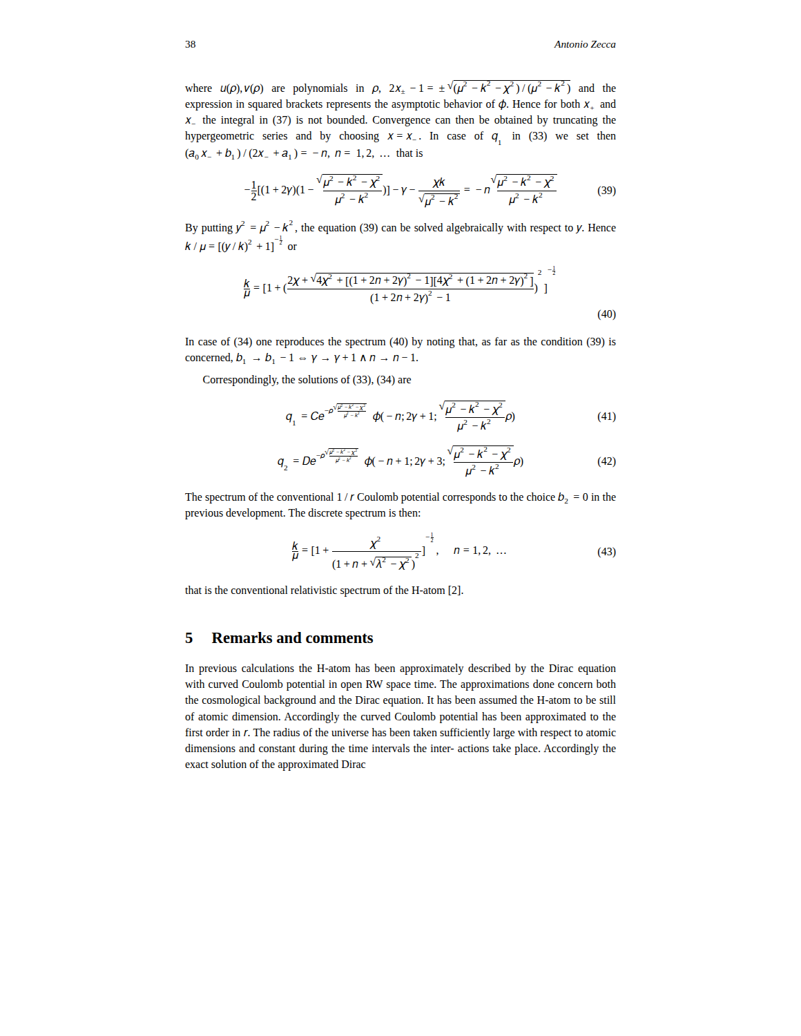38 Antonio Zecca
where u(ρ),v(ρ) are polynomials in ρ, 2x±−1=±(μ2−k2−χ2)/(μ2−k2) and the expression in squared brackets represents the asymptotic behavior of ϕ. Hence for both x+ and x− the integral in (37) is not bounded. Convergence can then be obtained by truncating the hypergeometric series and by choosing x=x−. In case of q1 in (33) we set then (a0x−+b1)/(2x−+a1)=−n, n= 1,2,… that is
− 12 [ (1+2γ) ( 1− μ2−k2−χ2 μ2−k2 ) ] −γ − χk μ2−k2 = −n μ2−k2−χ2 μ2−k2
(39)
By putting y2=μ2−k2, the equation (39) can be solved algebraically with respect to y. Hence k/μ=[(y/k)2+1]−12 or
kμ = [ 1+ ( 2χ+ 4χ2 + [(1+2n+2γ)2−1] [4χ2+(1+2n+2γ)2] (1+2n+2γ)2−1 ) 2 ] −12
(40)
In case of (34) one reproduces the spectrum (40) by noting that, as far as the condition (39) is concerned, b1→b1−1⇔γ→γ+1∧n→n−1.
Correspondingly, the solutions of (33), (34) are
q1 = C e −ρ μ2−k2−χ2 μ2−k2 ϕ ( −n; 2γ+1; μ2−k2−χ2 μ2−k2 ρ )
(41)
q2 = D e −ρ μ2−k2−χ2 μ2−k2 ϕ ( −n+1; 2γ+3; μ2−k2−χ2 μ2−k2 ρ )
(42)
The spectrum of the conventional 1/r Coulomb potential corresponds to the choice b2=0 in the previous development. The discrete spectrum is then:
kμ = [ 1+ χ2 (1+n+λ2−χ2) 2 ] −12 , n=1,2,…
(43)
that is the conventional relativistic spectrum of the H-atom [2].
5 Remarks and comments
In previous calculations the H-atom has been approximately described by the Dirac equation with curved Coulomb potential in open RW space time. The approximations done concern both the cosmological background and the Dirac equation. It has been assumed the H-atom to be still of atomic dimension. Accordingly the curved Coulomb potential has been approximated to the first order in r. The radius of the universe has been taken sufficiently large with respect to atomic dimensions and constant during the time intervals the inter- actions take place. Accordingly the exact solution of the approximated Dirac